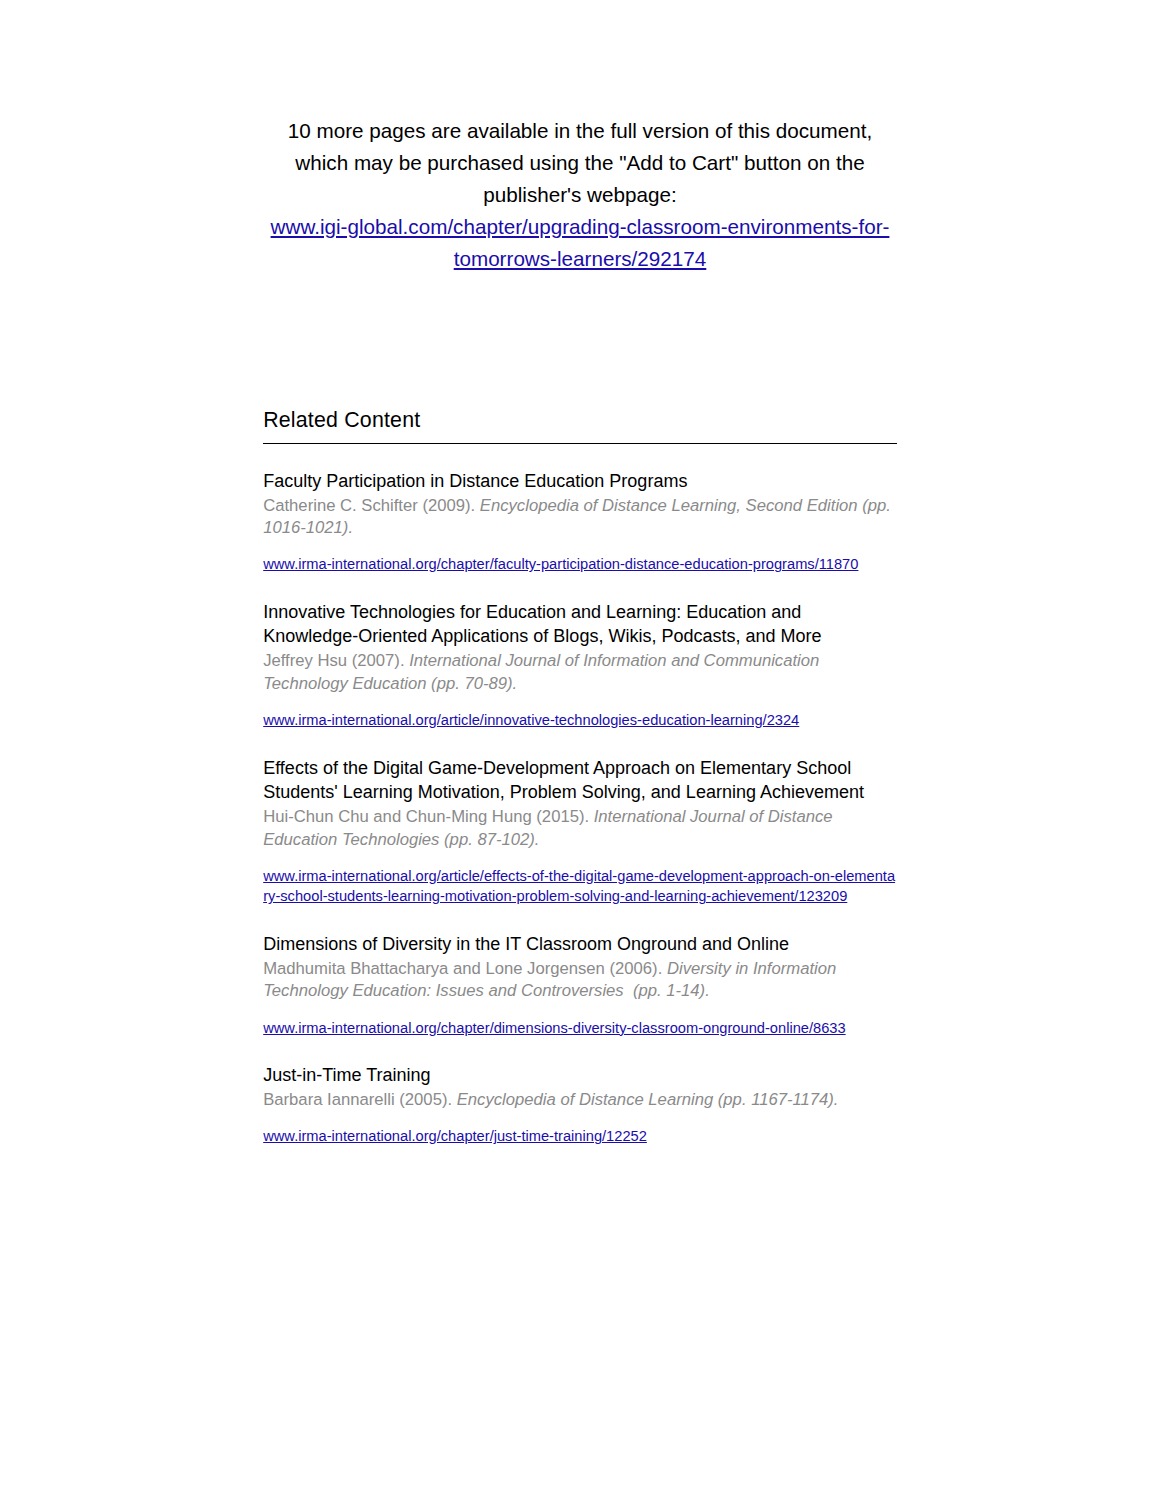10 more pages are available in the full version of this document, which may be purchased using the "Add to Cart" button on the publisher's webpage: www.igi-global.com/chapter/upgrading-classroom-environments-for-tomorrows-learners/292174
Related Content
Faculty Participation in Distance Education Programs
Catherine C. Schifter (2009). Encyclopedia of Distance Learning, Second Edition (pp. 1016-1021).
www.irma-international.org/chapter/faculty-participation-distance-education-programs/11870
Innovative Technologies for Education and Learning: Education and Knowledge-Oriented Applications of Blogs, Wikis, Podcasts, and More
Jeffrey Hsu (2007). International Journal of Information and Communication Technology Education (pp. 70-89).
www.irma-international.org/article/innovative-technologies-education-learning/2324
Effects of the Digital Game-Development Approach on Elementary School Students' Learning Motivation, Problem Solving, and Learning Achievement
Hui-Chun Chu and Chun-Ming Hung (2015). International Journal of Distance Education Technologies (pp. 87-102).
www.irma-international.org/article/effects-of-the-digital-game-development-approach-on-elementary-school-students-learning-motivation-problem-solving-and-learning-achievement/123209
Dimensions of Diversity in the IT Classroom Onground and Online
Madhumita Bhattacharya and Lone Jorgensen (2006). Diversity in Information Technology Education: Issues and Controversies (pp. 1-14).
www.irma-international.org/chapter/dimensions-diversity-classroom-onground-online/8633
Just-in-Time Training
Barbara Iannarelli (2005). Encyclopedia of Distance Learning (pp. 1167-1174).
www.irma-international.org/chapter/just-time-training/12252